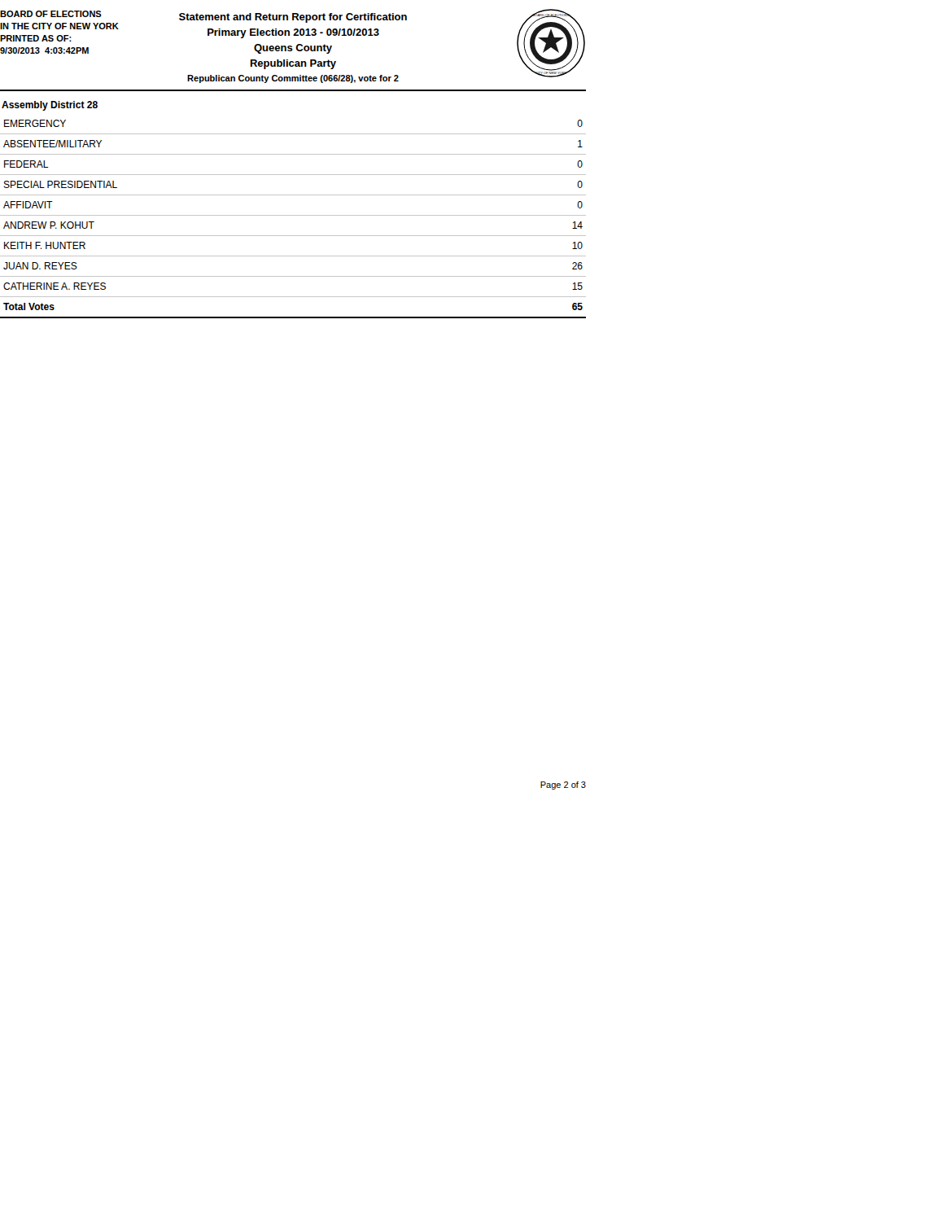BOARD OF ELECTIONS
IN THE CITY OF NEW YORK
PRINTED AS OF:
9/30/2013 4:03:42PM
Statement and Return Report for Certification
Primary Election 2013 - 09/10/2013
Queens County
Republican Party
Republican County Committee (066/28), vote for 2
BOARD OF ELECTIONS CITY OF NEW YORK
Assembly District 28
| EMERGENCY | 0 |
| ABSENTEE/MILITARY | 1 |
| FEDERAL | 0 |
| SPECIAL PRESIDENTIAL | 0 |
| AFFIDAVIT | 0 |
| ANDREW P. KOHUT | 14 |
| KEITH F. HUNTER | 10 |
| JUAN D. REYES | 26 |
| CATHERINE A. REYES | 15 |
| Total Votes | 65 |
Page 2 of 3